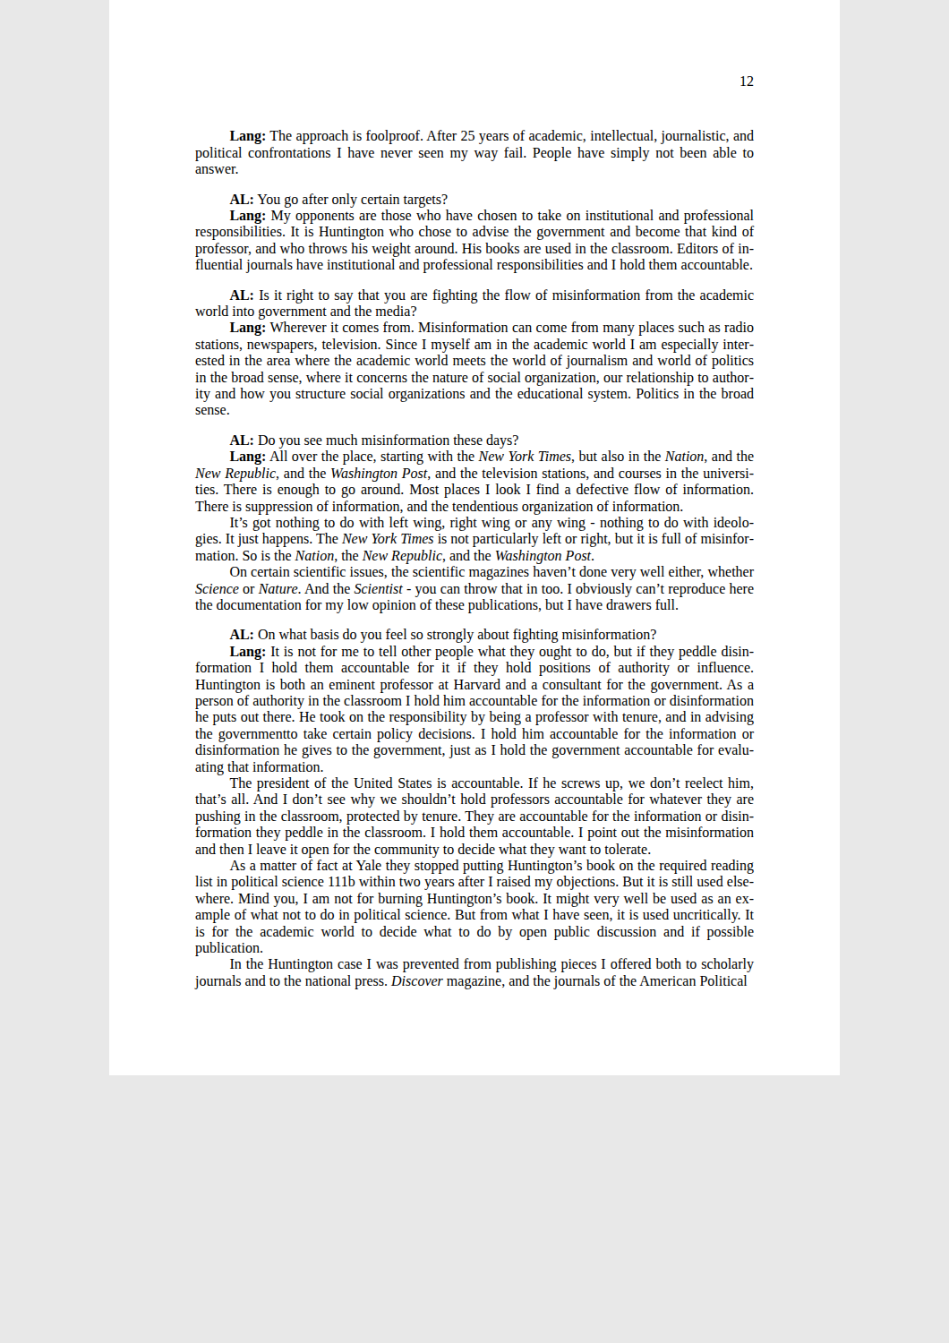12
Lang: The approach is foolproof. After 25 years of academic, intellectual, journalistic, and political confrontations I have never seen my way fail. People have simply not been able to answer.
AL: You go after only certain targets?
Lang: My opponents are those who have chosen to take on institutional and professional responsibilities. It is Huntington who chose to advise the government and become that kind of professor, and who throws his weight around. His books are used in the classroom. Editors of influential journals have institutional and professional responsibilities and I hold them accountable.
AL: Is it right to say that you are fighting the flow of misinformation from the academic world into government and the media?
Lang: Wherever it comes from. Misinformation can come from many places such as radio stations, newspapers, television. Since I myself am in the academic world I am especially interested in the area where the academic world meets the world of journalism and world of politics in the broad sense, where it concerns the nature of social organization, our relationship to authority and how you structure social organizations and the educational system. Politics in the broad sense.
AL: Do you see much misinformation these days?
Lang: All over the place, starting with the New York Times, but also in the Nation, and the New Republic, and the Washington Post, and the television stations, and courses in the universities. There is enough to go around. Most places I look I find a defective flow of information. There is suppression of information, and the tendentious organization of information.
It’s got nothing to do with left wing, right wing or any wing - nothing to do with ideologies. It just happens. The New York Times is not particularly left or right, but it is full of misinformation. So is the Nation, the New Republic, and the Washington Post.
On certain scientific issues, the scientific magazines haven’t done very well either, whether Science or Nature. And the Scientist - you can throw that in too. I obviously can’t reproduce here the documentation for my low opinion of these publications, but I have drawers full.
AL: On what basis do you feel so strongly about fighting misinformation?
Lang: It is not for me to tell other people what they ought to do, but if they peddle disinformation I hold them accountable for it if they hold positions of authority or influence. Huntington is both an eminent professor at Harvard and a consultant for the government. As a person of authority in the classroom I hold him accountable for the information or disinformation he puts out there. He took on the responsibility by being a professor with tenure, and in advising the governmentto take certain policy decisions. I hold him accountable for the information or disinformation he gives to the government, just as I hold the government accountable for evaluating that information.
The president of the United States is accountable. If he screws up, we don’t reelect him, that’s all. And I don’t see why we shouldn’t hold professors accountable for whatever they are pushing in the classroom, protected by tenure. They are accountable for the information or disinformation they peddle in the classroom. I hold them accountable. I point out the misinformation and then I leave it open for the community to decide what they want to tolerate.
As a matter of fact at Yale they stopped putting Huntington’s book on the required reading list in political science 111b within two years after I raised my objections. But it is still used elsewhere. Mind you, I am not for burning Huntington’s book. It might very well be used as an example of what not to do in political science. But from what I have seen, it is used uncritically. It is for the academic world to decide what to do by open public discussion and if possible publication.
In the Huntington case I was prevented from publishing pieces I offered both to scholarly journals and to the national press. Discover magazine, and the journals of the American Political